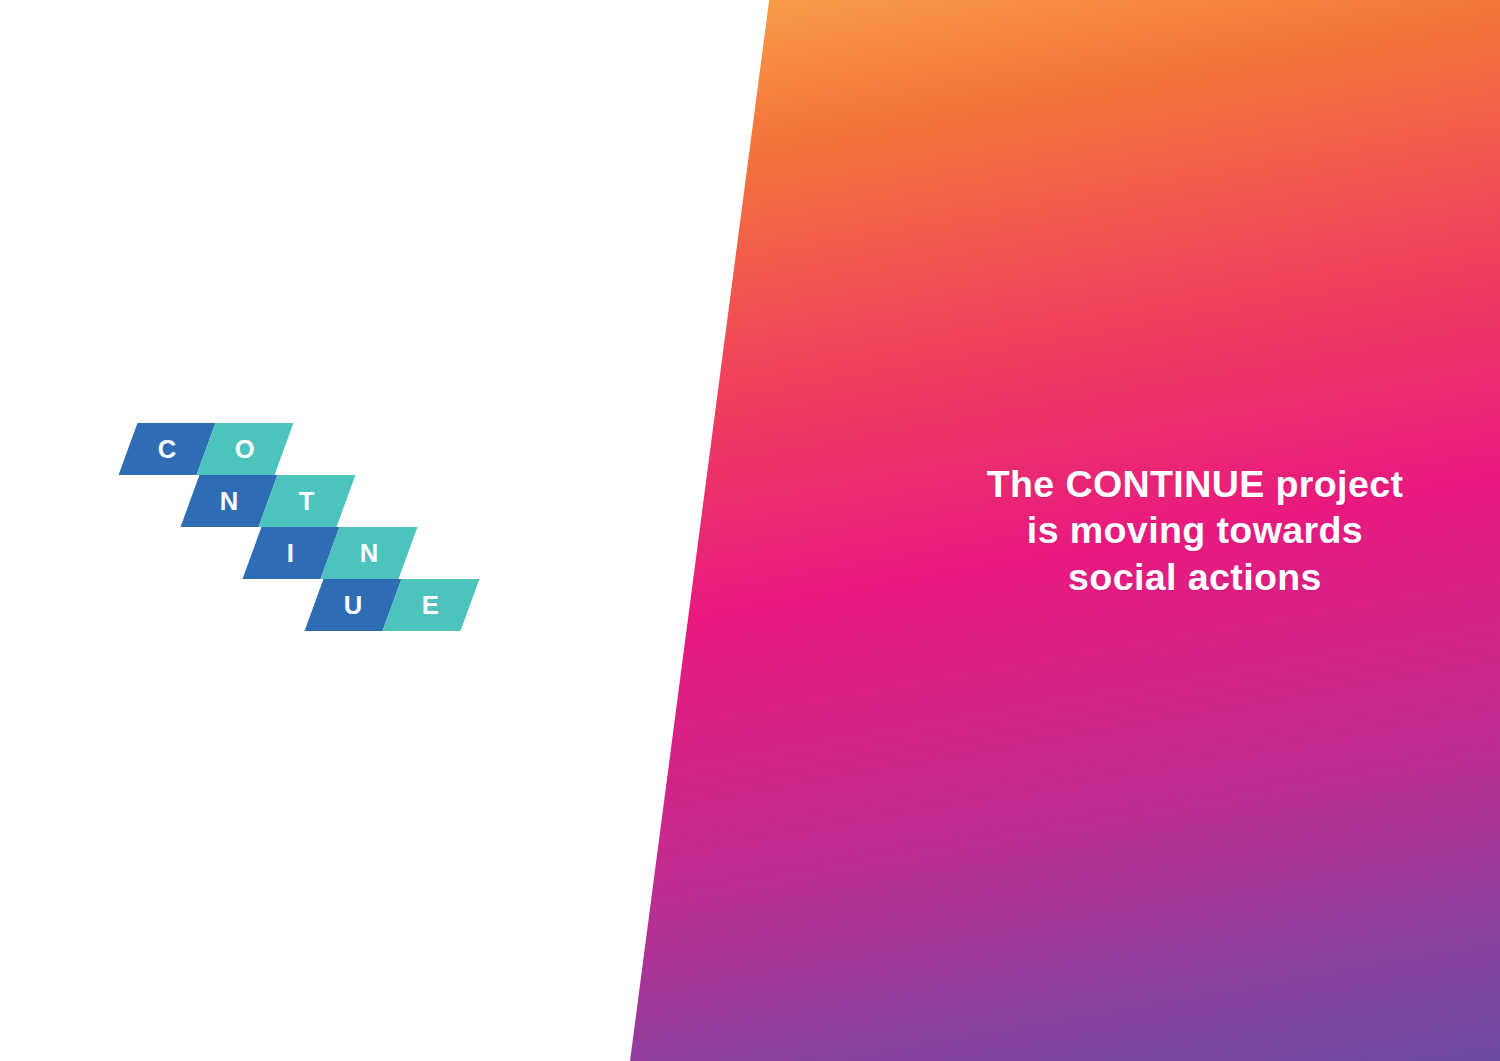C
O
N
T
I
N
U
E
The CONTINUE project
is moving towards
social actions